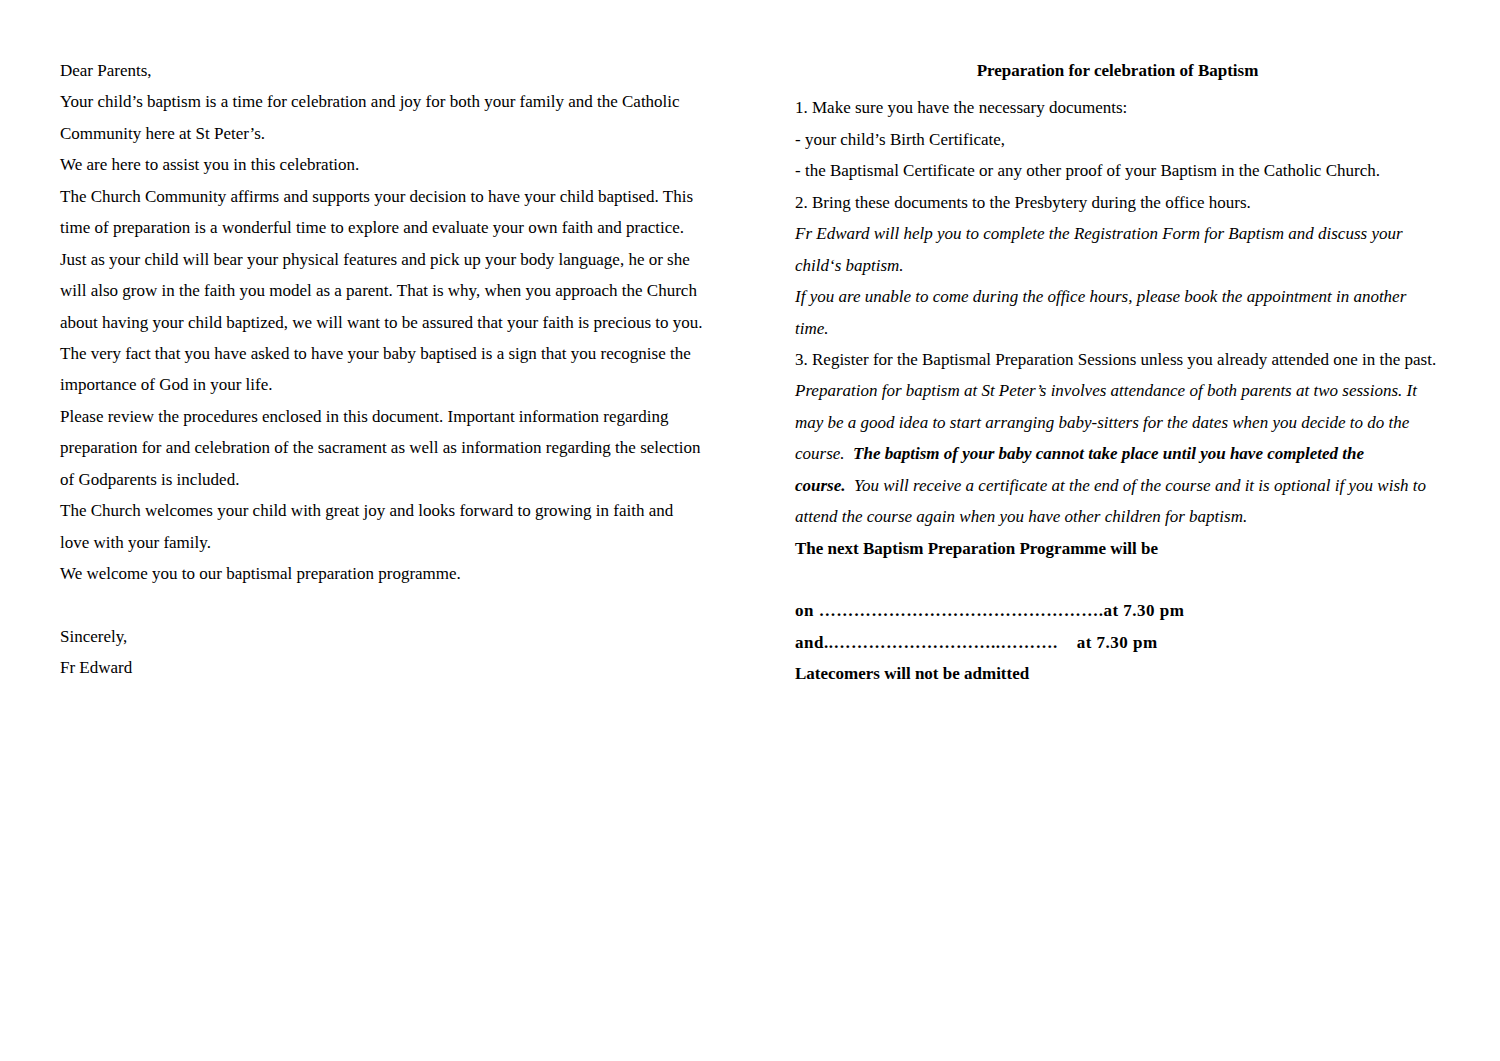Dear Parents,
Your child’s baptism is a time for celebration and joy for both your family and the Catholic Community here at St Peter’s.
We are here to assist you in this celebration.
The Church Community affirms and supports your decision to have your child baptised. This time of preparation is a wonderful time to explore and evaluate your own faith and practice.
Just as your child will bear your physical features and pick up your body language, he or she will also grow in the faith you model as a parent. That is why, when you approach the Church about having your child baptized, we will want to be assured that your faith is precious to you.
The very fact that you have asked to have your baby baptised is a sign that you recognise the importance of God in your life.
Please review the procedures enclosed in this document. Important information regarding preparation for and celebration of the sacrament as well as information regarding the selection of Godparents is included.
The Church welcomes your child with great joy and looks forward to growing in faith and love with your family.
We welcome you to our baptismal preparation programme.
Sincerely,
Fr Edward
Preparation for celebration of Baptism
1. Make sure you have the necessary documents:
- your child’s Birth Certificate,
- the Baptismal Certificate or any other proof of your Baptism in the Catholic Church.
2. Bring these documents to the Presbytery during the office hours.
Fr Edward will help you to complete the Registration Form for Baptism and discuss your child‘s baptism.
If you are unable to come during the office hours, please book the appointment in another time.
3. Register for the Baptismal Preparation Sessions unless you already attended one in the past.
Preparation for baptism at St Peter’s involves attendance of both parents at two sessions. It may be a good idea to start arranging baby-sitters for the dates when you decide to do the course. The baptism of your baby cannot take place until you have completed the course. You will receive a certificate at the end of the course and it is optional if you wish to attend the course again when you have other children for baptism.
The next Baptism Preparation Programme will be
on ………………………………………….at 7.30 pm
and..………………………..………. at 7.30 pm
Latecomers will not be admitted